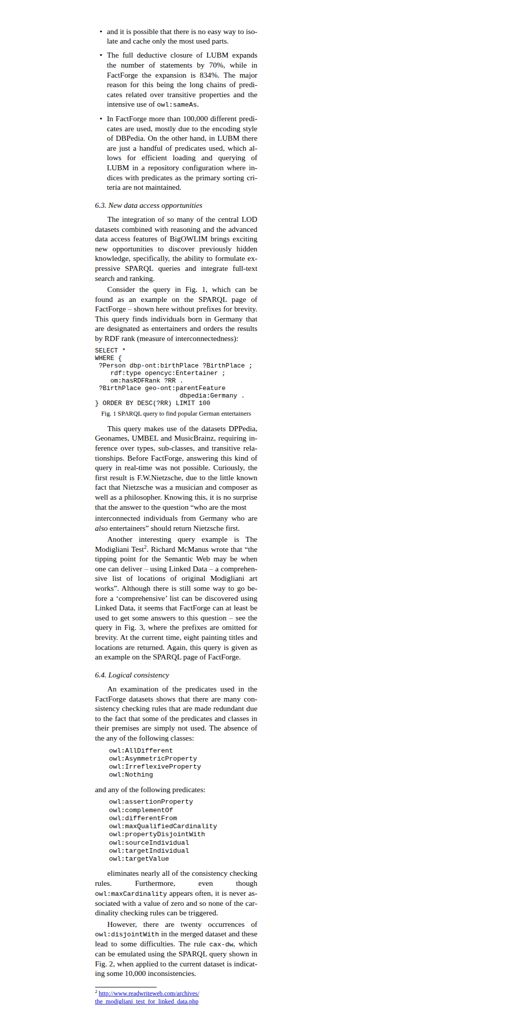and it is possible that there is no easy way to isolate and cache only the most used parts.
The full deductive closure of LUBM expands the number of statements by 70%, while in FactForge the expansion is 834%. The major reason for this being the long chains of predicates related over transitive properties and the intensive use of owl:sameAs.
In FactForge more than 100,000 different predicates are used, mostly due to the encoding style of DBPedia. On the other hand, in LUBM there are just a handful of predicates used, which allows for efficient loading and querying of LUBM in a repository configuration where indices with predicates as the primary sorting criteria are not maintained.
6.3. New data access opportunities
The integration of so many of the central LOD datasets combined with reasoning and the advanced data access features of BigOWLIM brings exciting new opportunities to discover previously hidden knowledge, specifically, the ability to formulate expressive SPARQL queries and integrate full-text search and ranking.
Consider the query in Fig. 1, which can be found as an example on the SPARQL page of FactForge – shown here without prefixes for brevity. This query finds individuals born in Germany that are designated as entertainers and orders the results by RDF rank (measure of interconnectedness):
SELECT *
WHERE {
 ?Person dbp-ont:birthPlace ?BirthPlace ;
    rdf:type opencyc:Entertainer ;
    om:hasRDFRank ?RR .
 ?BirthPlace geo-ont:parentFeature
                      dbpedia:Germany .
} ORDER BY DESC(?RR) LIMIT 100
Fig. 1 SPARQL query to find popular German entertainers
This query makes use of the datasets DPPedia, Geonames, UMBEL and MusicBrainz, requiring inference over types, sub-classes, and transitive relationships. Before FactForge, answering this kind of query in real-time was not possible. Curiously, the first result is F.W.Nietzsche, due to the little known fact that Nietzsche was a musician and composer as well as a philosopher. Knowing this, it is no surprise that the answer to the question “who are the most
interconnected individuals from Germany who are also entertainers” should return Nietzsche first.
Another interesting query example is The Modigliani Test2. Richard McManus wrote that “the tipping point for the Semantic Web may be when one can deliver – using Linked Data – a comprehensive list of locations of original Modigliani art works”. Although there is still some way to go before a ‘comprehensive’ list can be discovered using Linked Data, it seems that FactForge can at least be used to get some answers to this question – see the query in Fig. 3, where the prefixes are omitted for brevity. At the current time, eight painting titles and locations are returned. Again, this query is given as an example on the SPARQL page of FactForge.
6.4. Logical consistency
An examination of the predicates used in the FactForge datasets shows that there are many consistency checking rules that are made redundant due to the fact that some of the predicates and classes in their premises are simply not used. The absence of the any of the following classes:
owl:AllDifferent
owl:AsymmetricProperty
owl:IrreflexiveProperty
owl:Nothing
and any of the following predicates:
owl:assertionProperty
owl:complementOf
owl:differentFrom
owl:maxQualifiedCardinality
owl:propertyDisjointWith
owl:sourceIndividual
owl:targetIndividual
owl:targetValue
eliminates nearly all of the consistency checking rules. Furthermore, even though owl:maxCardinality appears often, it is never associated with a value of zero and so none of the cardinality checking rules can be triggered.
However, there are twenty occurrences of owl:disjointWith in the merged dataset and these lead to some difficulties. The rule cax-dw, which can be emulated using the SPARQL query shown in Fig. 2, when applied to the current dataset is indicating some 10,000 inconsistencies.
2 http://www.readwriteweb.com/archives/
the_modigliani_test_for_linked_data.php